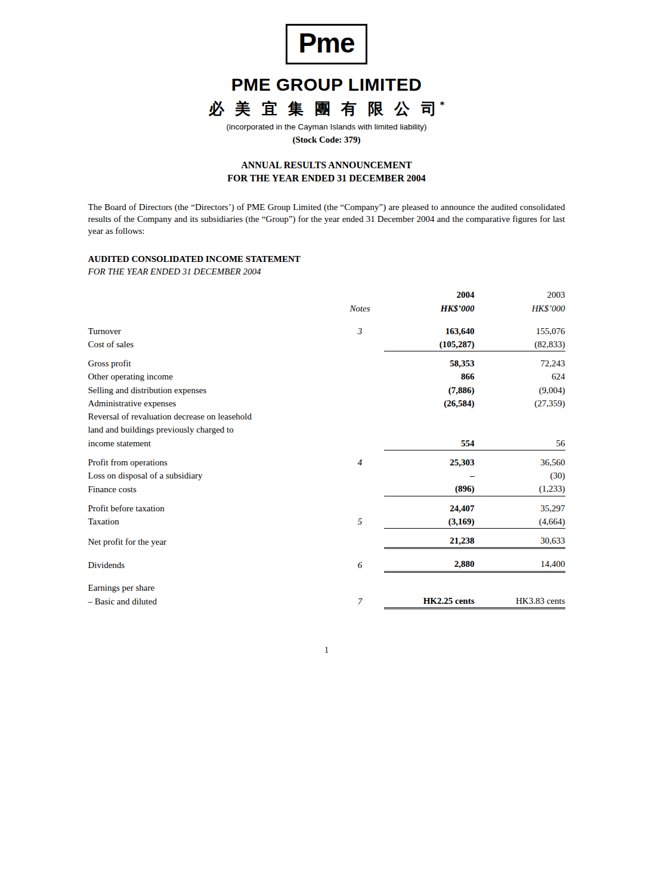Pme
PME GROUP LIMITED
必 美 宜 集 團 有 限 公 司*
(incorporated in the Cayman Islands with limited liability)
(Stock Code: 379)
ANNUAL RESULTS ANNOUNCEMENT
FOR THE YEAR ENDED 31 DECEMBER 2004
The Board of Directors (the “Directors’) of PME Group Limited (the “Company”) are pleased to announce the audited consolidated results of the Company and its subsidiaries (the “Group”) for the year ended 31 December 2004 and the comparative figures for last year as follows:
AUDITED CONSOLIDATED INCOME STATEMENT
FOR THE YEAR ENDED 31 DECEMBER 2004
| | | 2004 | 2003 |
| | Notes | HK$’000 | HK$’000 |
| Turnover | 3 | 163,640 | 155,076 |
| Cost of sales | | (105,287) | (82,833) |
| Gross profit | | 58,353 | 72,243 |
| Other operating income | | 866 | 624 |
| Selling and distribution expenses | | (7,886) | (9,004) |
| Administrative expenses | | (26,584) | (27,359) |
| Reversal of revaluation decrease on leasehold | | | |
| land and buildings previously charged to | | | |
| income statement | | 554 | 56 |
| Profit from operations | 4 | 25,303 | 36,560 |
| Loss on disposal of a subsidiary | | – | (30) |
| Finance costs | | (896) | (1,233) |
| Profit before taxation | | 24,407 | 35,297 |
| Taxation | 5 | (3,169) | (4,664) |
| Net profit for the year | | 21,238 | 30,633 |
| Dividends | 6 | 2,880 | 14,400 |
| Earnings per share | | | |
| – Basic and diluted | 7 | HK2.25 cents | HK3.83 cents |
1